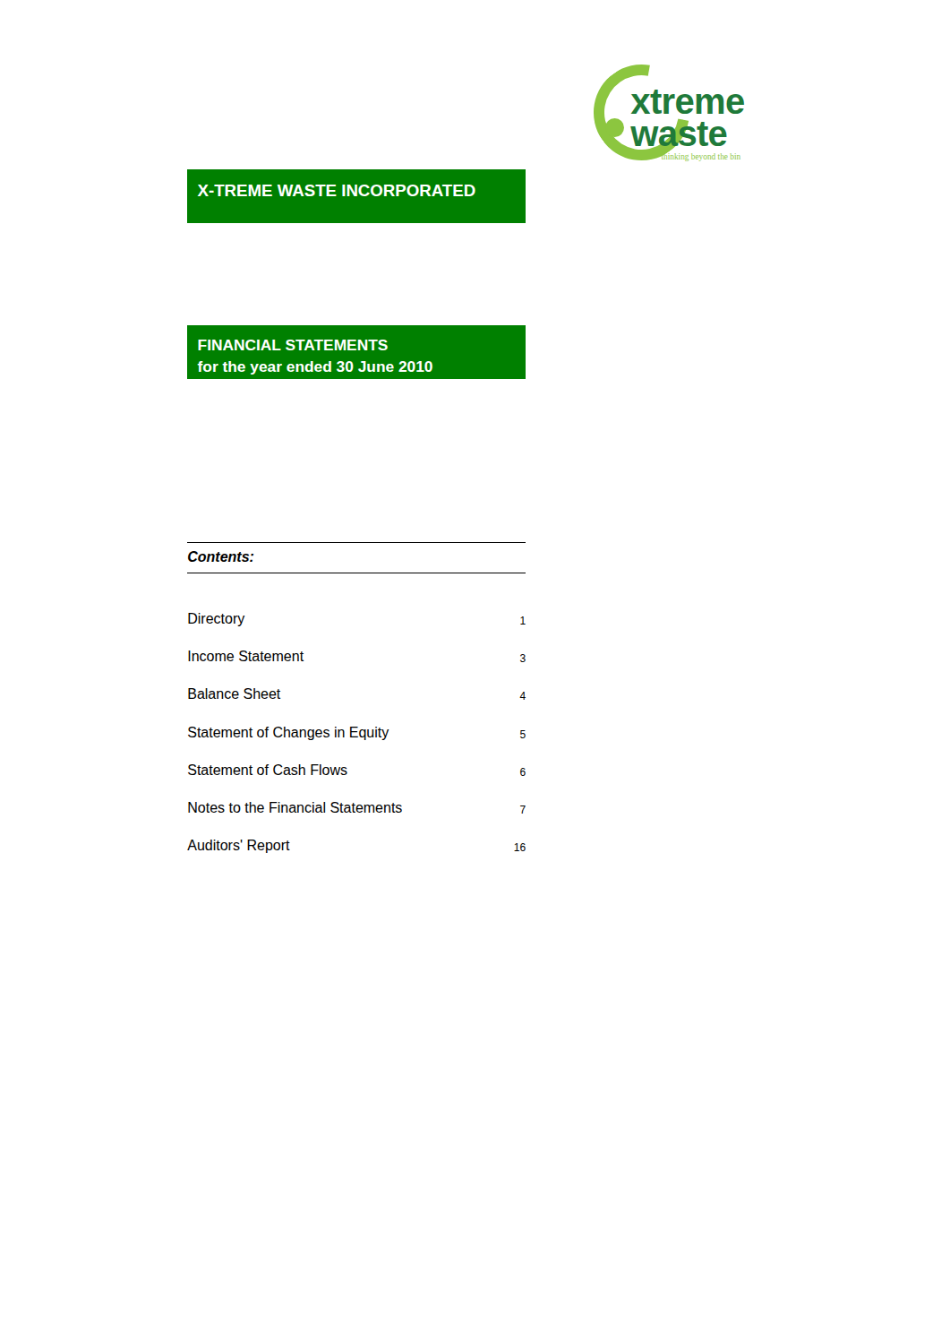xtreme
waste
thinking beyond the bin
X-TREME WASTE INCORPORATED
FINANCIAL STATEMENTS
for the year ended 30 June 2010
Contents:
| Directory | 1 |
| Income Statement | 3 |
| Balance Sheet | 4 |
| Statement of Changes in Equity | 5 |
| Statement of Cash Flows | 6 |
| Notes to the Financial Statements | 7 |
| Auditors' Report | 16 |